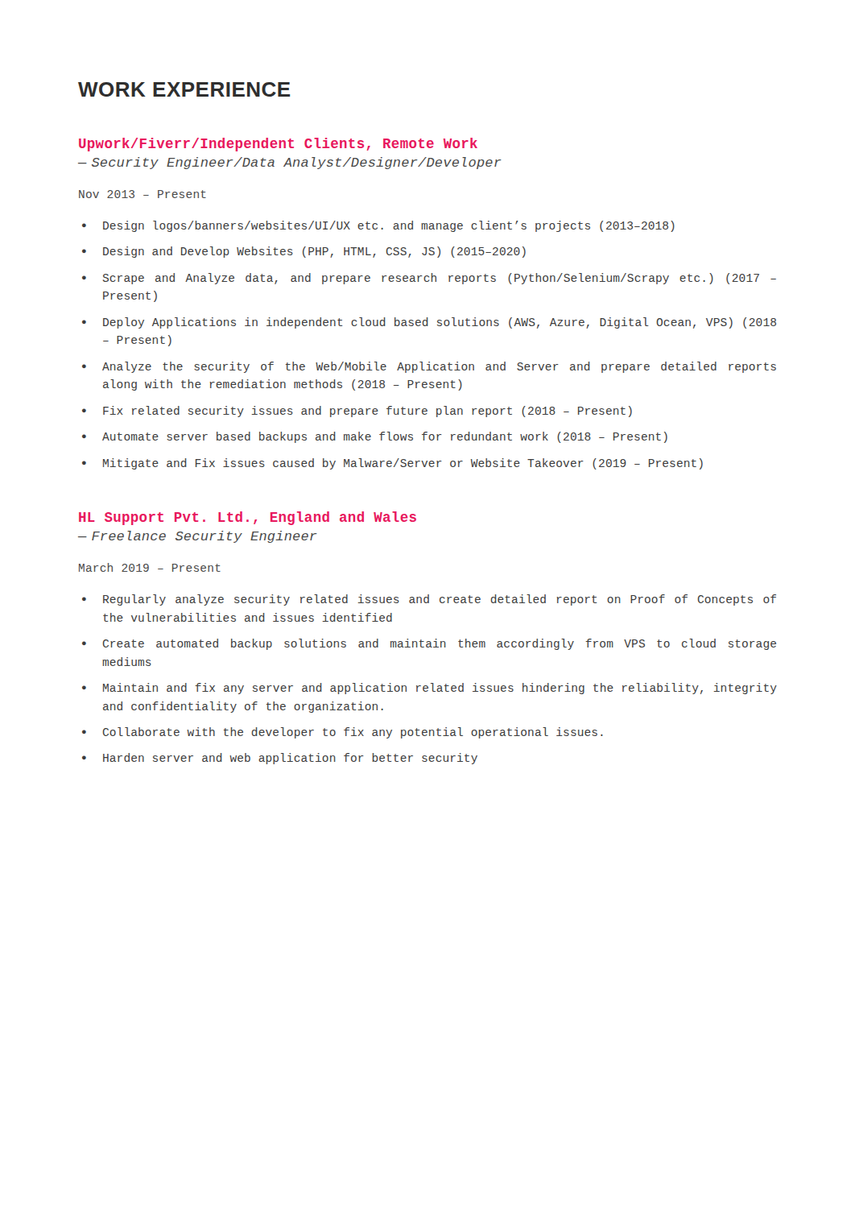Work Experience
Upwork/Fiverr/Independent Clients, Remote Work
—Security Engineer/Data Analyst/Designer/Developer
Nov 2013 – Present
Design logos/banners/websites/UI/UX etc. and manage client’s projects (2013–2018)
Design and Develop Websites (PHP, HTML, CSS, JS) (2015–2020)
Scrape and Analyze data, and prepare research reports (Python/Selenium/Scrapy etc.) (2017 – Present)
Deploy Applications in independent cloud based solutions (AWS, Azure, Digital Ocean, VPS) (2018 – Present)
Analyze the security of the Web/Mobile Application and Server and prepare detailed reports along with the remediation methods (2018 – Present)
Fix related security issues and prepare future plan report (2018 – Present)
Automate server based backups and make flows for redundant work (2018 – Present)
Mitigate and Fix issues caused by Malware/Server or Website Takeover (2019 – Present)
HL Support Pvt. Ltd., England and Wales
—Freelance Security Engineer
March 2019 – Present
Regularly analyze security related issues and create detailed report on Proof of Concepts of the vulnerabilities and issues identified
Create automated backup solutions and maintain them accordingly from VPS to cloud storage mediums
Maintain and fix any server and application related issues hindering the reliability, integrity and confidentiality of the organization.
Collaborate with the developer to fix any potential operational issues.
Harden server and web application for better security